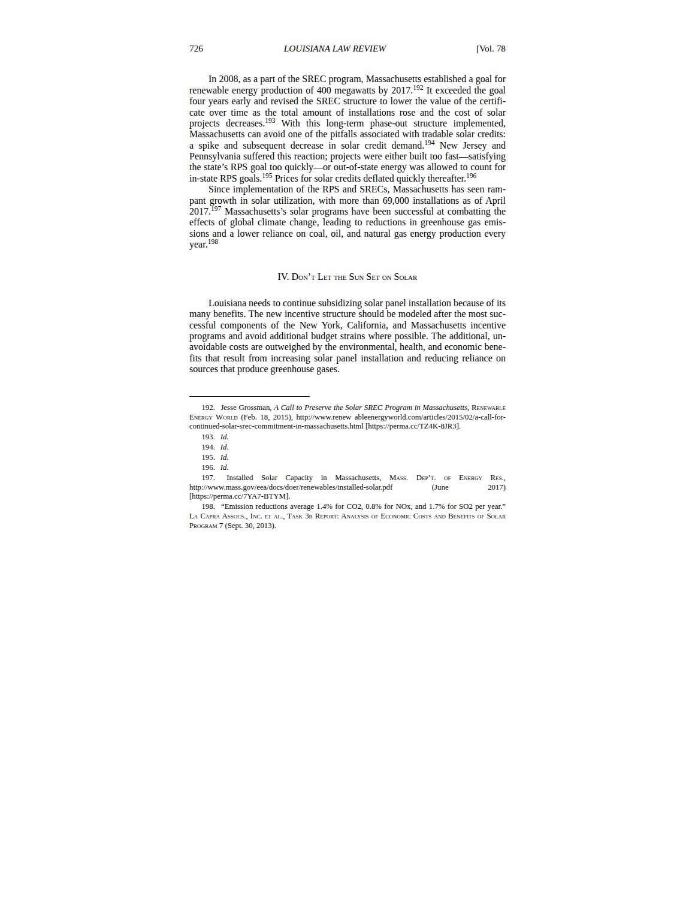726
LOUISIANA LAW REVIEW
[Vol. 78
In 2008, as a part of the SREC program, Massachusetts established a goal for renewable energy production of 400 megawatts by 2017.192 It exceeded the goal four years early and revised the SREC structure to lower the value of the certificate over time as the total amount of installations rose and the cost of solar projects decreases.193 With this long-term phase-out structure implemented, Massachusetts can avoid one of the pitfalls associated with tradable solar credits: a spike and subsequent decrease in solar credit demand.194 New Jersey and Pennsylvania suffered this reaction; projects were either built too fast—satisfying the state’s RPS goal too quickly—or out-of-state energy was allowed to count for in-state RPS goals.195 Prices for solar credits deflated quickly thereafter.196
Since implementation of the RPS and SRECs, Massachusetts has seen rampant growth in solar utilization, with more than 69,000 installations as of April 2017.197 Massachusetts’s solar programs have been successful at combatting the effects of global climate change, leading to reductions in greenhouse gas emissions and a lower reliance on coal, oil, and natural gas energy production every year.198
IV. Don’t Let the Sun Set on Solar
Louisiana needs to continue subsidizing solar panel installation because of its many benefits. The new incentive structure should be modeled after the most successful components of the New York, California, and Massachusetts incentive programs and avoid additional budget strains where possible. The additional, unavoidable costs are outweighed by the environmental, health, and economic benefits that result from increasing solar panel installation and reducing reliance on sources that produce greenhouse gases.
192. Jesse Grossman, A Call to Preserve the Solar SREC Program in Massachusetts, Renewable Energy World (Feb. 18, 2015), http://www.renew ableenergyworld.com/articles/2015/02/a-call-for-continued-solar-srec-commitment-in-massachusetts.html [https://perma.cc/TZ4K-8JR3].
193. Id.
194. Id.
195. Id.
196. Id.
197. Installed Solar Capacity in Massachusetts, Mass. Dep’t. of Energy Res., http://www.mass.gov/eea/docs/doer/renewables/installed-solar.pdf (June 2017) [https://perma.cc/7YA7-BTYM].
198. “Emission reductions average 1.4% for CO2, 0.8% for NOx, and 1.7% for SO2 per year.” La Capra Assocs., Inc. et al., Task 3b Report: Analysis of Economic Costs and Benefits of Solar Program 7 (Sept. 30, 2013).